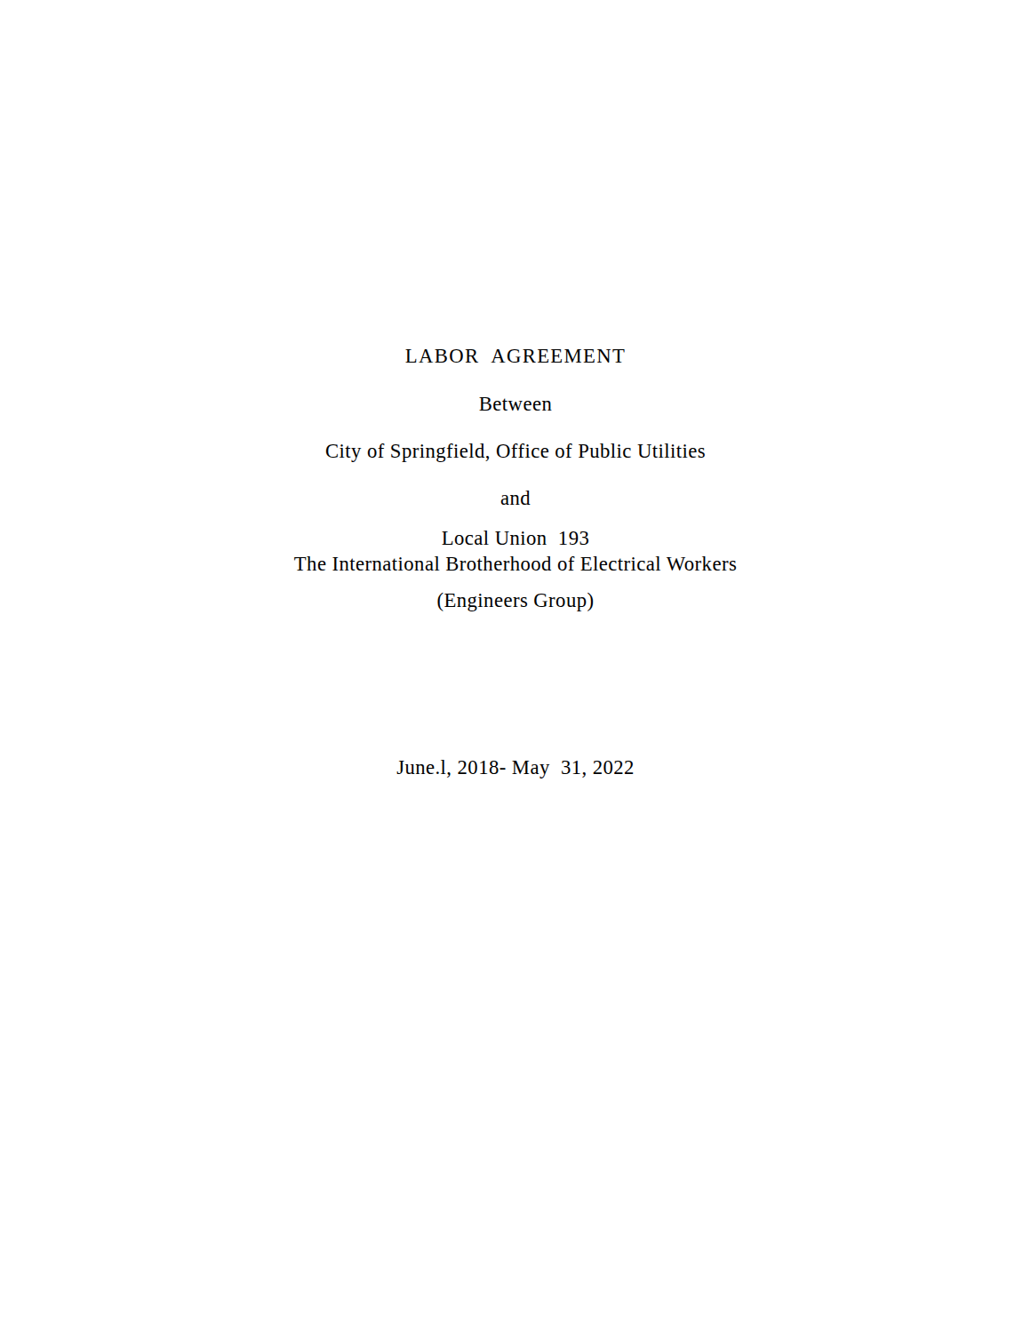LABOR AGREEMENT
Between
City of Springfield, Office of Public Utilities
and
Local Union 193
The International Brotherhood of Electrical Workers
(Engineers Group)
June.l, 2018- May 31, 2022